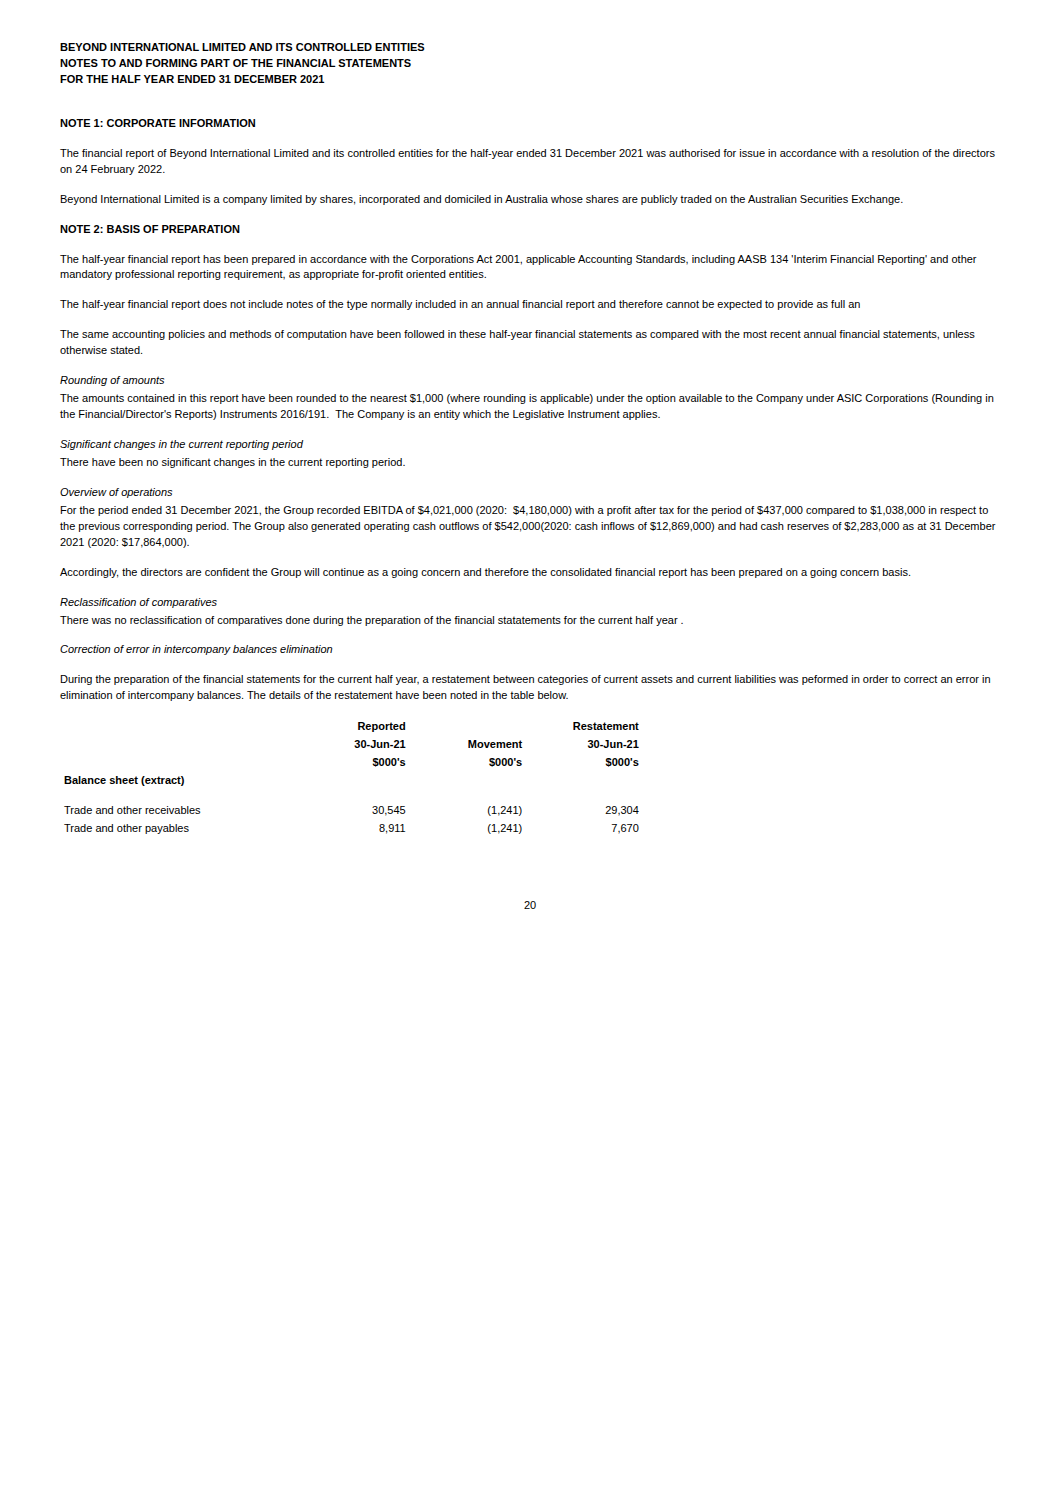BEYOND INTERNATIONAL LIMITED AND ITS CONTROLLED ENTITIES
NOTES TO AND FORMING PART OF THE FINANCIAL STATEMENTS
FOR THE HALF YEAR ENDED 31 DECEMBER 2021
NOTE 1: CORPORATE INFORMATION
The financial report of Beyond International Limited and its controlled entities for the half-year ended 31 December 2021 was authorised for issue in accordance with a resolution of the directors on 24 February 2022.
Beyond International Limited is a company limited by shares, incorporated and domiciled in Australia whose shares are publicly traded on the Australian Securities Exchange.
NOTE 2: BASIS OF PREPARATION
The half-year financial report has been prepared in accordance with the Corporations Act 2001, applicable Accounting Standards, including AASB 134 'Interim Financial Reporting' and other mandatory professional reporting requirement, as appropriate for-profit oriented entities.
The half-year financial report does not include notes of the type normally included in an annual financial report and therefore cannot be expected to provide as full an
The same accounting policies and methods of computation have been followed in these half-year financial statements as compared with the most recent annual financial statements, unless otherwise stated.
Rounding of amounts
The amounts contained in this report have been rounded to the nearest $1,000 (where rounding is applicable) under the option available to the Company under ASIC Corporations (Rounding in the Financial/Director's Reports) Instruments 2016/191. The Company is an entity which the Legislative Instrument applies.
Significant changes in the current reporting period
There have been no significant changes in the current reporting period.
Overview of operations
For the period ended 31 December 2021, the Group recorded EBITDA of $4,021,000 (2020: $4,180,000) with a profit after tax for the period of $437,000 compared to $1,038,000 in respect to the previous corresponding period. The Group also generated operating cash outflows of $542,000(2020: cash inflows of $12,869,000) and had cash reserves of $2,283,000 as at 31 December 2021 (2020: $17,864,000).
Accordingly, the directors are confident the Group will continue as a going concern and therefore the consolidated financial report has been prepared on a going concern basis.
Reclassification of comparatives
There was no reclassification of comparatives done during the preparation of the financial statatements for the current half year .
Correction of error in intercompany balances elimination
During the preparation of the financial statements for the current half year, a restatement between categories of current assets and current liabilities was peformed in order to correct an error in elimination of intercompany balances. The details of the restatement have been noted in the table below.
| | Reported | | Restatement |
| | 30-Jun-21 | Movement | 30-Jun-21 |
| | $000's | $000's | $000's |
| Balance sheet (extract) | | | |
| Trade and other receivables | 30,545 | (1,241) | 29,304 |
| Trade and other payables | 8,911 | (1,241) | 7,670 |
20